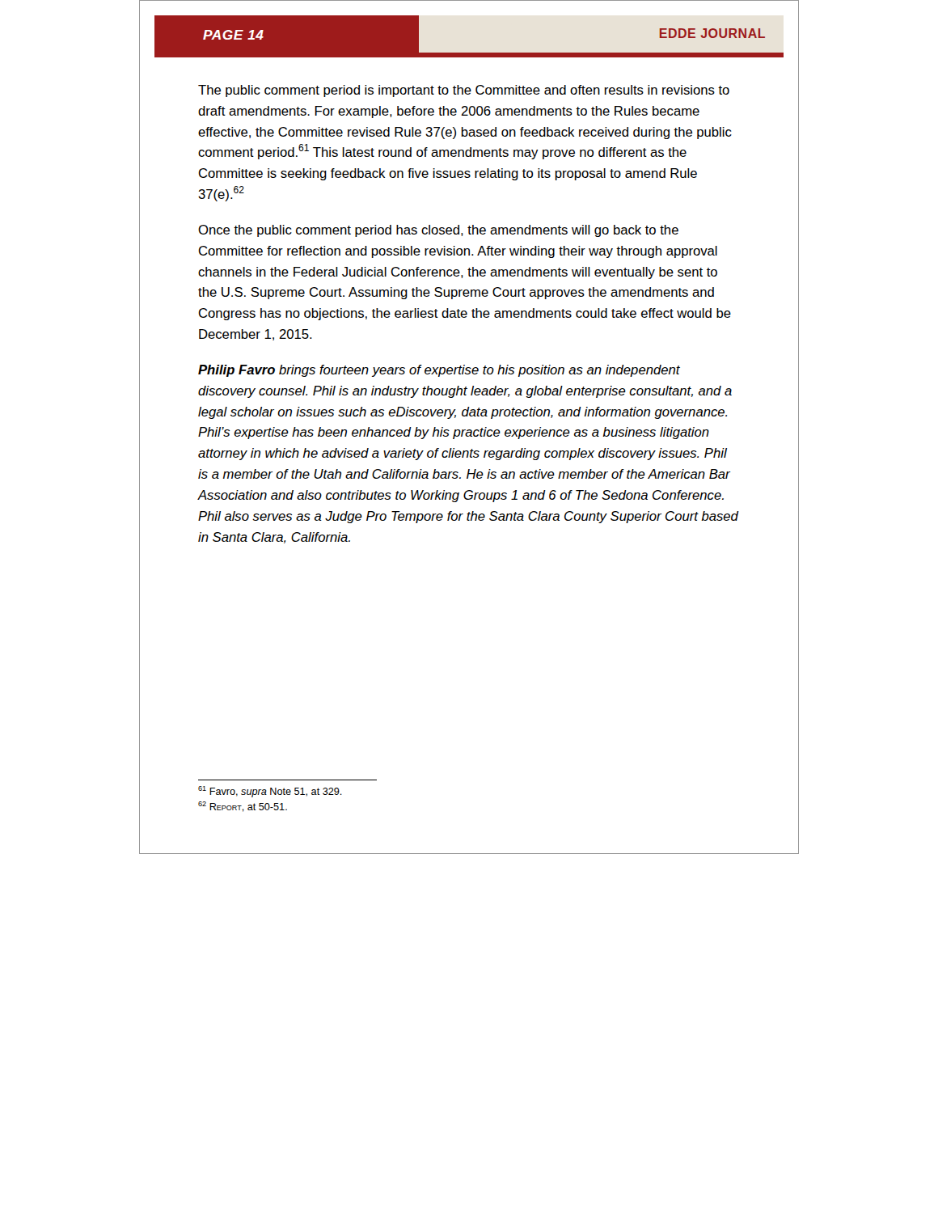PAGE 14
EDDE JOURNAL
The public comment period is important to the Committee and often results in revisions to draft amendments. For example, before the 2006 amendments to the Rules became effective, the Committee revised Rule 37(e) based on feedback received during the public comment period.61 This latest round of amendments may prove no different as the Committee is seeking feedback on five issues relating to its proposal to amend Rule 37(e).62
Once the public comment period has closed, the amendments will go back to the Committee for reflection and possible revision. After winding their way through approval channels in the Federal Judicial Conference, the amendments will eventually be sent to the U.S. Supreme Court. Assuming the Supreme Court approves the amendments and Congress has no objections, the earliest date the amendments could take effect would be December 1, 2015.
Philip Favro brings fourteen years of expertise to his position as an independent discovery counsel. Phil is an industry thought leader, a global enterprise consultant, and a legal scholar on issues such as eDiscovery, data protection, and information governance. Phil’s expertise has been enhanced by his practice experience as a business litigation attorney in which he advised a variety of clients regarding complex discovery issues. Phil is a member of the Utah and California bars. He is an active member of the American Bar Association and also contributes to Working Groups 1 and 6 of The Sedona Conference. Phil also serves as a Judge Pro Tempore for the Santa Clara County Superior Court based in Santa Clara, California.
61 Favro, supra Note 51, at 329.
62 Report, at 50-51.